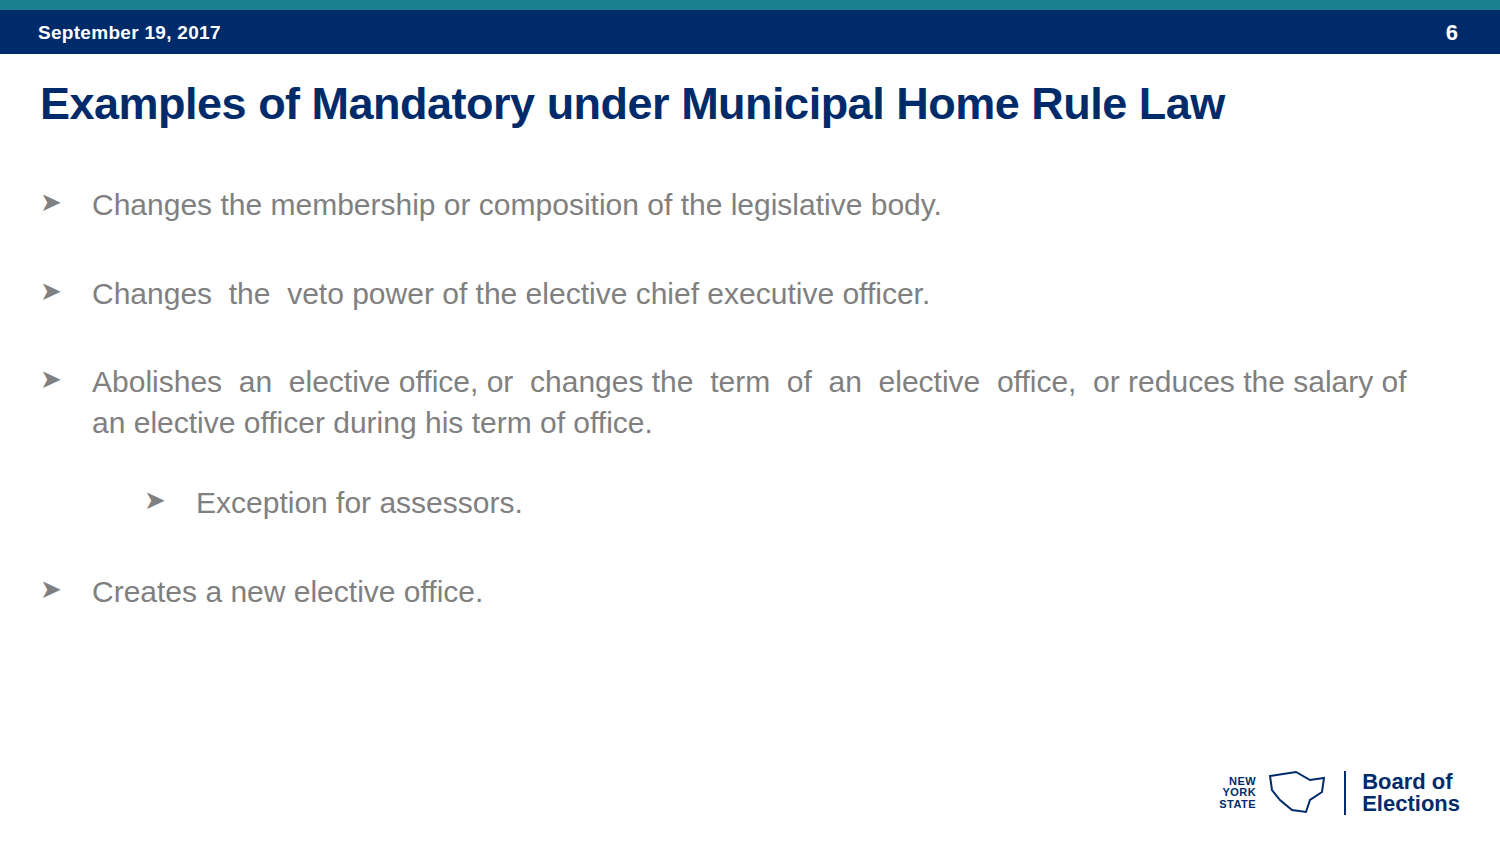September 19, 2017
6
Examples of Mandatory under Municipal Home Rule Law
Changes the membership or composition of the legislative body.
Changes the veto power of the elective chief executive officer.
Abolishes an elective office, or changes the term of an elective office, or reduces the salary of an elective officer during his term of office.
Exception for assessors.
Creates a new elective office.
NEW
YORK
STATE
Board of
Elections